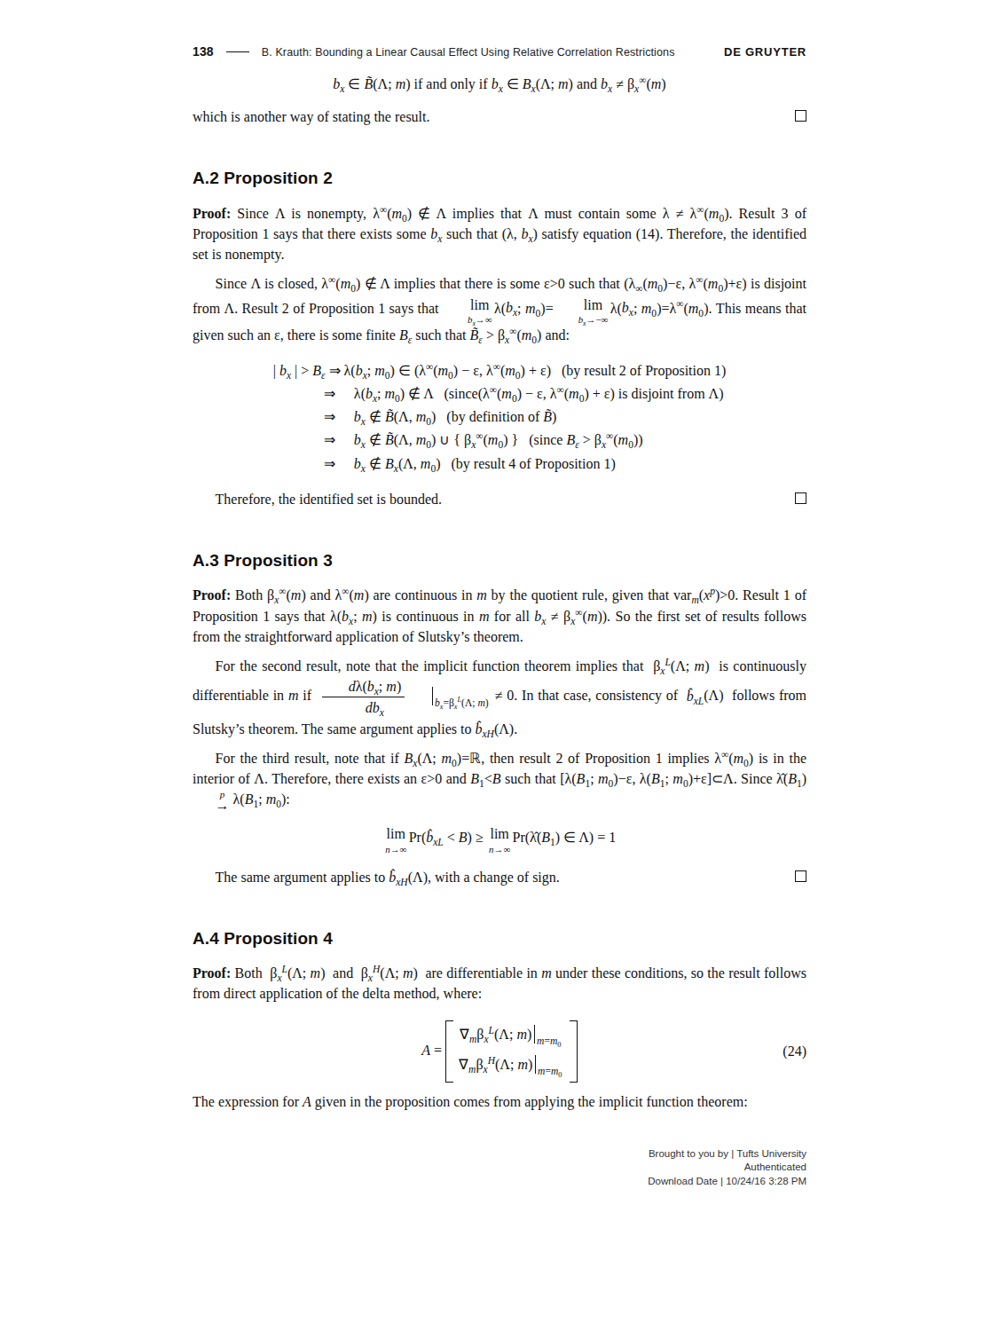138 B. Krauth: Bounding a Linear Causal Effect Using Relative Correlation Restrictions DE GRUYTER
bx ∈ B̃(Λ; m) if and only if bx ∈ Bx(Λ; m) and bx ≠ βx∞(m)
which is another way of stating the result.
A.2 Proposition 2
Proof: Since Λ is nonempty, λ∞(m0) ∉ Λ implies that Λ must contain some λ ≠ λ∞(m0). Result 3 of Proposition 1 says that there exists some bx such that (λ, bx) satisfy equation (14). Therefore, the identified set is nonempty.
Since Λ is closed, λ∞(m0) ∉ Λ implies that there is some ε>0 such that (λ∞(m0)−ε, λ∞(m0)+ε) is disjoint from Λ. Result 2 of Proposition 1 says that lim bx→∞λ(bx; m0)=lim bx→−∞λ(bx; m0)=λ∞(m0). This means that given such an ε, there is some finite Bε such that B̃ε > βx∞(m0) and:
| bx | > Bε ⇒ λ(bx; m0) ∈ (λ∞(m0) − ε, λ∞(m0) + ε) (by result 2 of Proposition 1)
⇒λ(bx; m0) ∉ Λ (since(λ∞(m0) − ε, λ∞(m0) + ε) is disjoint from Λ)
⇒bx ∉ B̃(Λ, m0) (by definition of B̃)
⇒bx ∉ B̃(Λ, m0) ∪ { βx∞(m0) } (since Bε > βx∞(m0))
⇒bx ∉ Bx(Λ, m0) (by result 4 of Proposition 1)
Therefore, the identified set is bounded.
A.3 Proposition 3
Proof: Both βx∞(m) and λ∞(m) are continuous in m by the quotient rule, given that varm(xp)>0. Result 1 of Proposition 1 says that λ(bx; m) is continuous in m for all bx ≠ βx∞(m)). So the first set of results follows from the straightforward application of Slutsky’s theorem.
For the second result, note that the implicit function theorem implies that βxL(Λ; m) is continuously differentiable in m if dλ(bx; m) dbx bx=βxL(Λ; m) ≠ 0. In that case, consistency of b̂xL(Λ) follows from Slutsky’s theorem. The same argument applies to b̂xH(Λ).
For the third result, note that if Bx(Λ; m0)=ℝ, then result 2 of Proposition 1 implies λ∞(m0) is in the interior of Λ. Therefore, there exists an ε>0 and B1<B such that [λ(B1; m0)−ε, λ(B1; m0)+ε]⊂Λ. Since λ̂(B1) p→ λ(B1; m0):
lim n→∞Pr(b̂xL < B) ≥ lim n→∞Pr(λ̂(B1) ∈ Λ) = 1
The same argument applies to b̂xH(Λ), with a change of sign.
A.4 Proposition 4
Proof: Both βxL(Λ; m) and βxH(Λ; m) are differentiable in m under these conditions, so the result follows from direct application of the delta method, where:
A = ∇mβxL(Λ; m) m=m0 ∇mβxH(Λ; m) m=m0 (24)
The expression for A given in the proposition comes from applying the implicit function theorem:
Brought to you by | Tufts University Authenticated Download Date | 10/24/16 3:28 PM